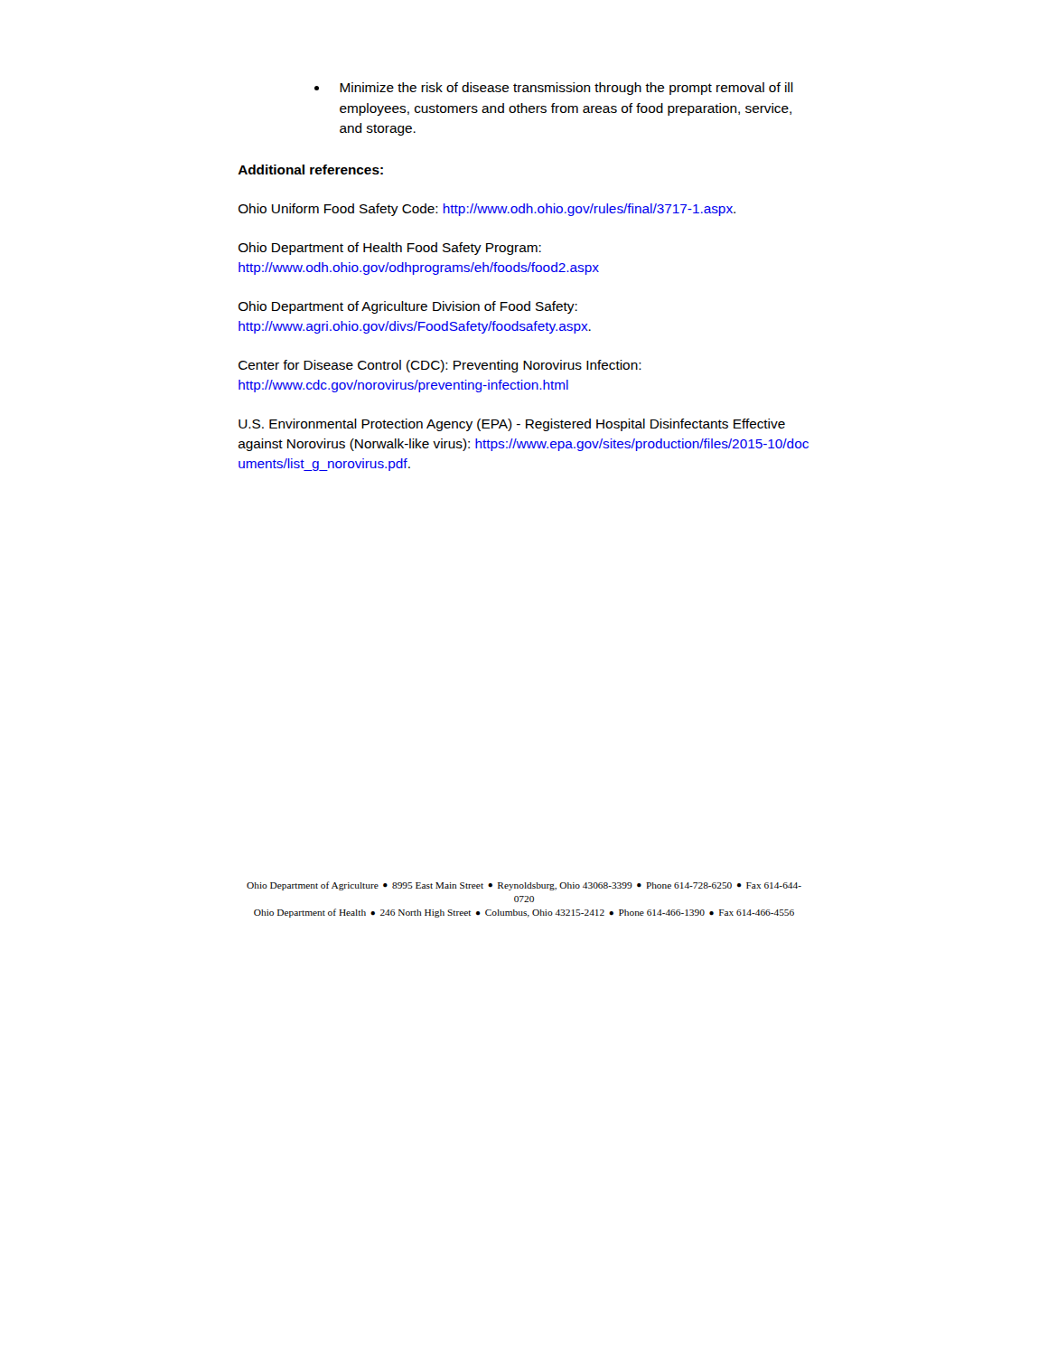Minimize the risk of disease transmission through the prompt removal of ill employees, customers and others from areas of food preparation, service, and storage.
Additional references:
Ohio Uniform Food Safety Code: http://www.odh.ohio.gov/rules/final/3717-1.aspx.
Ohio Department of Health Food Safety Program:
http://www.odh.ohio.gov/odhprograms/eh/foods/food2.aspx
Ohio Department of Agriculture Division of Food Safety:
http://www.agri.ohio.gov/divs/FoodSafety/foodsafety.aspx.
Center for Disease Control (CDC): Preventing Norovirus Infection:
http://www.cdc.gov/norovirus/preventing-infection.html
U.S. Environmental Protection Agency (EPA) - Registered Hospital Disinfectants Effective against Norovirus (Norwalk-like virus): https://www.epa.gov/sites/production/files/2015-10/documents/list_g_norovirus.pdf.
Ohio Department of Agriculture ● 8995 East Main Street ● Reynoldsburg, Ohio 43068-3399 ● Phone 614-728-6250 ● Fax 614-644-0720
Ohio Department of Health ● 246 North High Street ● Columbus, Ohio 43215-2412 ● Phone 614-466-1390 ● Fax 614-466-4556